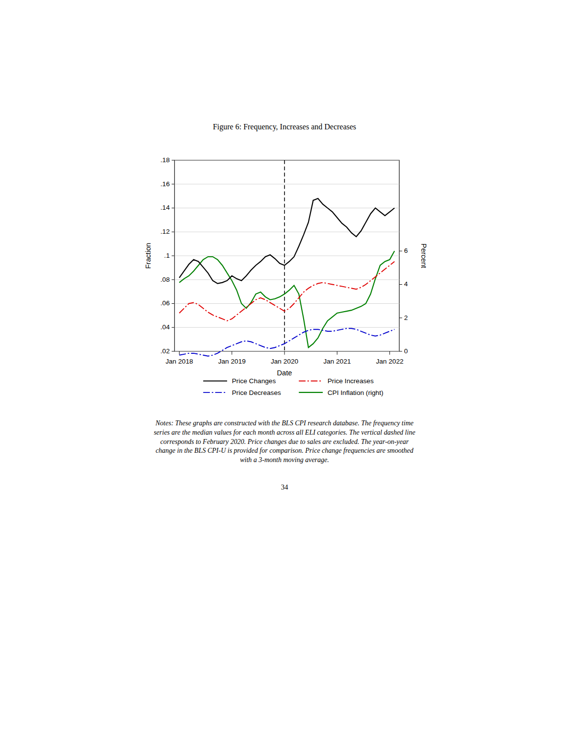Figure 6: Frequency, Increases and Decreases
.02 .04 .06 .08 .1 .12 .14 .16 .18 0 2 4 6 Jan 2018 Jan 2019 Jan 2020 Jan 2021 Jan 2022 Date Fraction Percent Price Changes Price Increases Price Decreases CPI Inflation (right)
Notes: These graphs are constructed with the BLS CPI research database. The frequency time series are the median values for each month across all ELI categories. The vertical dashed line corresponds to February 2020. Price changes due to sales are excluded. The year-on-year change in the BLS CPI-U is provided for comparison. Price change frequencies are smoothed with a 3-month moving average.
34